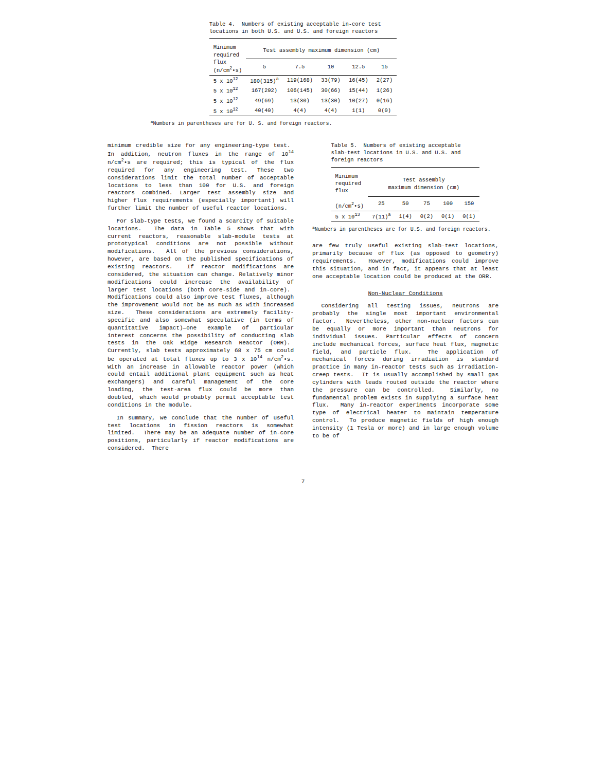Table 4. Numbers of existing acceptable in-core test locations in both U.S. and U.S. and foreign reactors
| Minimum required flux (n/cm 2 •s) | Test assembly maximum dimension (cm) |
| 5 | 7.5 | 10 | 12.5 | 15 |
| 5 x 10 12 | 180(315) a | 119(168) | 33(79) | 16(45) | 2(27) |
| 5 x 10 12 | 167(292) | 106(145) | 30(66) | 15(44) | 1(26) |
| 5 x 10 12 | 49(69) | 13(30) | 13(30) | 10(27) | 0(16) |
| 5 x 10 12 | 40(40) | 4(4) | 4(4) | 1(1) | 0(0) |
aNumbers in parentheses are for U. S. and foreign reactors.
minimum credible size for any engineering-type test. In addition, neutron fluxes in the range of 1014 n/cm2•s are required; this is typical of the flux required for any engineering test. These two considerations limit the total number of acceptable locations to less than 100 for U.S. and foreign reactors combined. Larger test assembly size and higher flux requirements (especially important) will further limit the number of useful reactor locations.
For slab-type tests, we found a scarcity of suitable locations. The data in Table 5 shows that with current reactors, reasonable slab-module tests at prototypical conditions are not possible without modifications. All of the previous considerations, however, are based on the published specifications of existing reactors. If reactor modifications are considered, the situation can change. Relatively minor modifications could increase the availability of larger test locations (both core-side and in-core). Modifications could also improve test fluxes, although the improvement would not be as much as with increased size. These considerations are extremely facility-specific and also somewhat speculative (in terms of quantitative impact)—one example of particular interest concerns the possibility of conducting slab tests in the Oak Ridge Research Reactor (ORR). Currently, slab tests approximately 68 x 75 cm could be operated at total fluxes up to 3 x 1014 n/cm2•s. With an increase in allowable reactor power (which could entail additional plant equipment such as heat exchangers) and careful management of the core loading, the test-area flux could be more than doubled, which would probably permit acceptable test conditions in the module.
In summary, we conclude that the number of useful test locations in fission reactors is somewhat limited. There may be an adequate number of in-core positions, particularly if reactor modifications are considered. There
Table 5. Numbers of existing acceptable slab-test locations in U.S. and U.S. and foreign reactors
| Minimum required flux (n/cm 2 •s) | Test assembly maximum dimension (cm) |
| 25 | 50 | 75 | 100 | 150 |
| 5 x 10 13 | 7(11) a | 1(4) | 0(2) | 0(1) | 0(1) |
aNumbers in parentheses are for U.S. and foreign reactors.
are few truly useful existing slab-test locations, primarily because of flux (as opposed to geometry) requirements. However, modifications could improve this situation, and in fact, it appears that at least one acceptable location could be produced at the ORR.
Non-Nuclear Conditions
Considering all testing issues, neutrons are probably the single most important environmental factor. Nevertheless, other non-nuclear factors can be equally or more important than neutrons for individual issues. Particular effects of concern include mechanical forces, surface heat flux, magnetic field, and particle flux. The application of mechanical forces during irradiation is standard practice in many in-reactor tests such as irradiation-creep tests. It is usually accomplished by small gas cylinders with leads routed outside the reactor where the pressure can be controlled. Similarly, no fundamental problem exists in supplying a surface heat flux. Many in-reactor experiments incorporate some type of electrical heater to maintain temperature control. To produce magnetic fields of high enough intensity (1 Tesla or more) and in large enough volume to be of
7